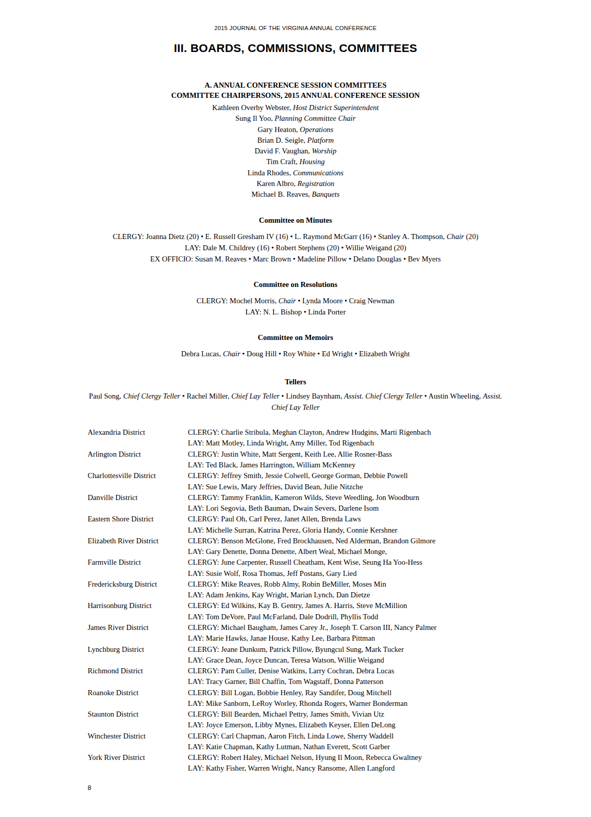2015 JOURNAL OF THE VIRGINIA ANNUAL CONFERENCE
III. BOARDS, COMMISSIONS, COMMITTEES
A. ANNUAL CONFERENCE SESSION COMMITTEES
COMMITTEE CHAIRPERSONS, 2015 ANNUAL CONFERENCE SESSION
Kathleen Overby Webster, Host District Superintendent
Sung Il Yoo, Planning Committee Chair
Gary Heaton, Operations
Brian D. Seigle, Platform
David F. Vaughan, Worship
Tim Craft, Housing
Linda Rhodes, Communications
Karen Albro, Registration
Michael B. Reaves, Banquets
Committee on Minutes
CLERGY: Joanna Dietz (20) • E. Russell Gresham IV (16) • L. Raymond McGarr (16) • Stanley A. Thompson, Chair (20)
LAY: Dale M. Childrey (16) • Robert Stephens (20) • Willie Weigand (20)
EX OFFICIO: Susan M. Reaves • Marc Brown • Madeline Pillow • Delano Douglas • Bev Myers
Committee on Resolutions
CLERGY: Mochel Morris, Chair • Lynda Moore • Craig Newman
LAY: N. L. Bishop • Linda Porter
Committee on Memoirs
Debra Lucas, Chair • Doug Hill • Roy White • Ed Wright • Elizabeth Wright
Tellers
Paul Song, Chief Clergy Teller • Rachel Miller, Chief Lay Teller • Lindsey Baynham, Assist. Chief Clergy Teller • Austin Wheeling, Assist. Chief Lay Teller
| Alexandria District | CLERGY: Charlie Stribula, Meghan Clayton, Andrew Hudgins, Marti Rigenbach LAY: Matt Motley, Linda Wright, Amy Miller, Tod Rigenbach |
| Arlington District | CLERGY: Justin White, Matt Sergent, Keith Lee, Allie Rosner-Bass LAY: Ted Black, James Harrington, William McKenney |
| Charlottesville District | CLERGY: Jeffrey Smith, Jessie Colwell, George Gorman, Debbie Powell LAY: Sue Lewis, Mary Jeffries, David Bean, Julie Nitzche |
| Danville District | CLERGY: Tammy Franklin, Kameron Wilds, Steve Weedling, Jon Woodburn LAY: Lori Segovia, Beth Bauman, Dwain Severs, Darlene Isom |
| Eastern Shore District | CLERGY: Paul Oh, Carl Perez, Janet Allen, Brenda Laws LAY: Michelle Surran, Katrina Perez, Gloria Handy, Connie Kershner |
| Elizabeth River District | CLERGY: Benson McGlone, Fred Brockhausen, Ned Alderman, Brandon Gilmore LAY: Gary Denette, Donna Denette, Albert Weal, Michael Monge, |
| Farmville District | CLERGY: June Carpenter, Russell Cheatham, Kent Wise, Seung Ha Yoo-Hess LAY: Susie Wolf, Rosa Thomas, Jeff Postans, Gary Lied |
| Fredericksburg District | CLERGY: Mike Reaves, Robb Almy, Robin BeMiller, Moses Min LAY: Adam Jenkins, Kay Wright, Marian Lynch, Dan Dietze |
| Harrisonburg District | CLERGY: Ed Wilkins, Kay B. Gentry, James A. Harris, Steve McMillion LAY: Tom DeVore, Paul McFarland, Dale Dodrill, Phyllis Todd |
| James River District | CLERGY: Michael Baugham, James Carey Jr., Joseph T. Carson III, Nancy Palmer LAY: Marie Hawks, Janae House, Kathy Lee, Barbara Pittman |
| Lynchburg District | CLERGY: Jeane Dunkum, Patrick Pillow, Byungcul Sung, Mark Tucker LAY: Grace Dean, Joyce Duncan, Teresa Watson, Willie Weigand |
| Richmond District | CLERGY: Pam Culler, Denise Watkins, Larry Cochran, Debra Lucas LAY: Tracy Garner, Bill Chaffin, Tom Wagstaff, Donna Patterson |
| Roanoke District | CLERGY: Bill Logan, Bobbie Henley, Ray Sandifer, Doug Mitchell LAY: Mike Sanborn, LeRoy Worley, Rhonda Rogers, Warner Bonderman |
| Staunton District | CLERGY: Bill Bearden, Michael Pettry, James Smith, Vivian Utz LAY: Joyce Emerson, Libby Mynes, Elizabeth Keyser, Ellen DeLong |
| Winchester District | CLERGY: Carl Chapman, Aaron Fitch, Linda Lowe, Sherry Waddell LAY: Katie Chapman, Kathy Lutman, Nathan Everett, Scott Garber |
| York River District | CLERGY: Robert Haley, Michael Nelson, Hyung Il Moon, Rebecca Gwaltney LAY: Kathy Fisher, Warren Wright, Nancy Ransome, Allen Langford |
8